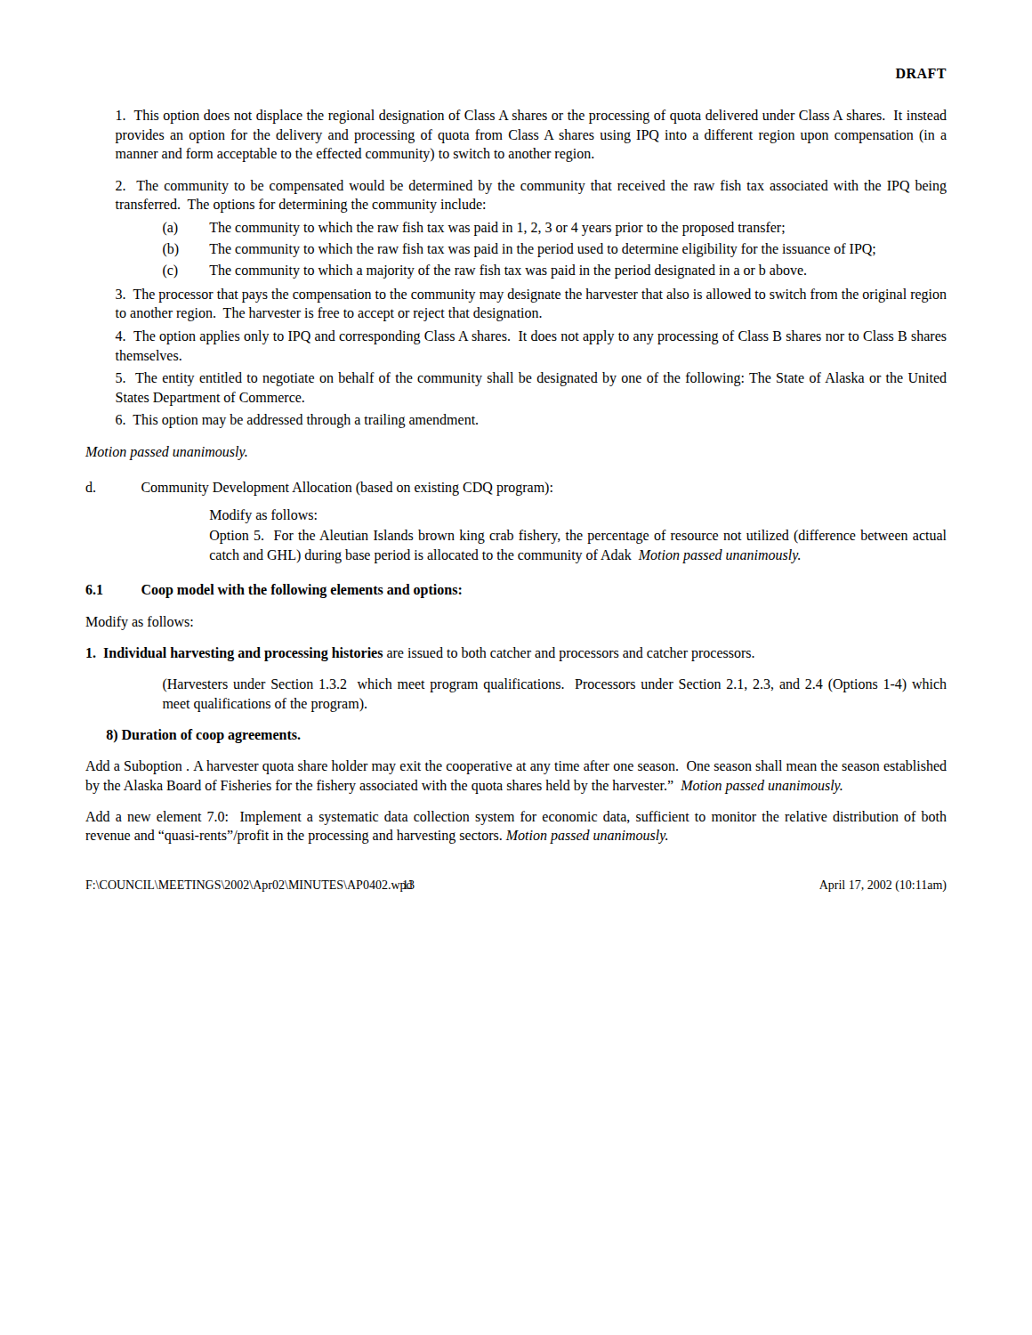DRAFT
1. This option does not displace the regional designation of Class A shares or the processing of quota delivered under Class A shares. It instead provides an option for the delivery and processing of quota from Class A shares using IPQ into a different region upon compensation (in a manner and form acceptable to the effected community) to switch to another region.
2. The community to be compensated would be determined by the community that received the raw fish tax associated with the IPQ being transferred. The options for determining the community include:
| (a) | The community to which the raw fish tax was paid in 1, 2, 3 or 4 years prior to the proposed transfer; |
| (b) | The community to which the raw fish tax was paid in the period used to determine eligibility for the issuance of IPQ; |
| (c) | The community to which a majority of the raw fish tax was paid in the period designated in a or b above. |
3. The processor that pays the compensation to the community may designate the harvester that also is allowed to switch from the original region to another region. The harvester is free to accept or reject that designation.
4. The option applies only to IPQ and corresponding Class A shares. It does not apply to any processing of Class B shares nor to Class B shares themselves.
5. The entity entitled to negotiate on behalf of the community shall be designated by one of the following: The State of Alaska or the United States Department of Commerce.
6. This option may be addressed through a trailing amendment.
Motion passed unanimously.
d. Community Development Allocation (based on existing CDQ program):
Modify as follows:
Option 5. For the Aleutian Islands brown king crab fishery, the percentage of resource not utilized (difference between actual catch and GHL) during base period is allocated to the community of Adak Motion passed unanimously.
6.1 Coop model with the following elements and options:
Modify as follows:
1. Individual harvesting and processing histories are issued to both catcher and processors and catcher processors.
(Harvesters under Section 1.3.2 which meet program qualifications. Processors under Section 2.1, 2.3, and 2.4 (Options 1-4) which meet qualifications of the program).
8) Duration of coop agreements.
Add a Suboption . A harvester quota share holder may exit the cooperative at any time after one season. One season shall mean the season established by the Alaska Board of Fisheries for the fishery associated with the quota shares held by the harvester.” Motion passed unanimously.
Add a new element 7.0: Implement a systematic data collection system for economic data, sufficient to monitor the relative distribution of both revenue and “quasi-rents”/profit in the processing and harvesting sectors. Motion passed unanimously.
F:\COUNCIL\MEETINGS\2002\Apr02\MINUTES\AP0402.wpd13 April 17, 2002 (10:11am)